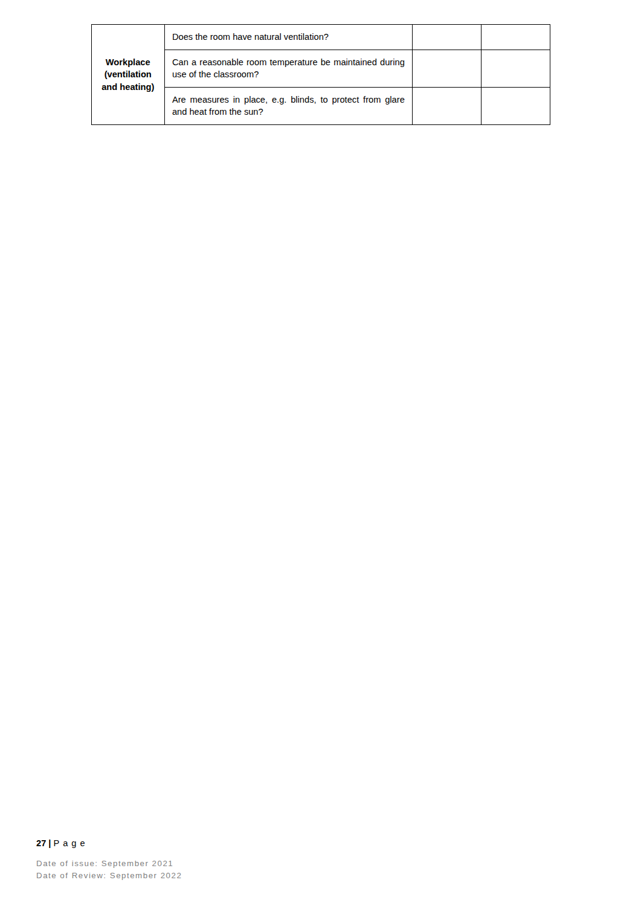| Workplace (ventilation and heating) | Does the room have natural ventilation? | | |
| Can a reasonable room temperature be maintained during use of the classroom? | | |
| Are measures in place, e.g. blinds, to protect from glare and heat from the sun? | | |
27 | P a g e
Date of issue: September 2021
Date of Review: September 2022